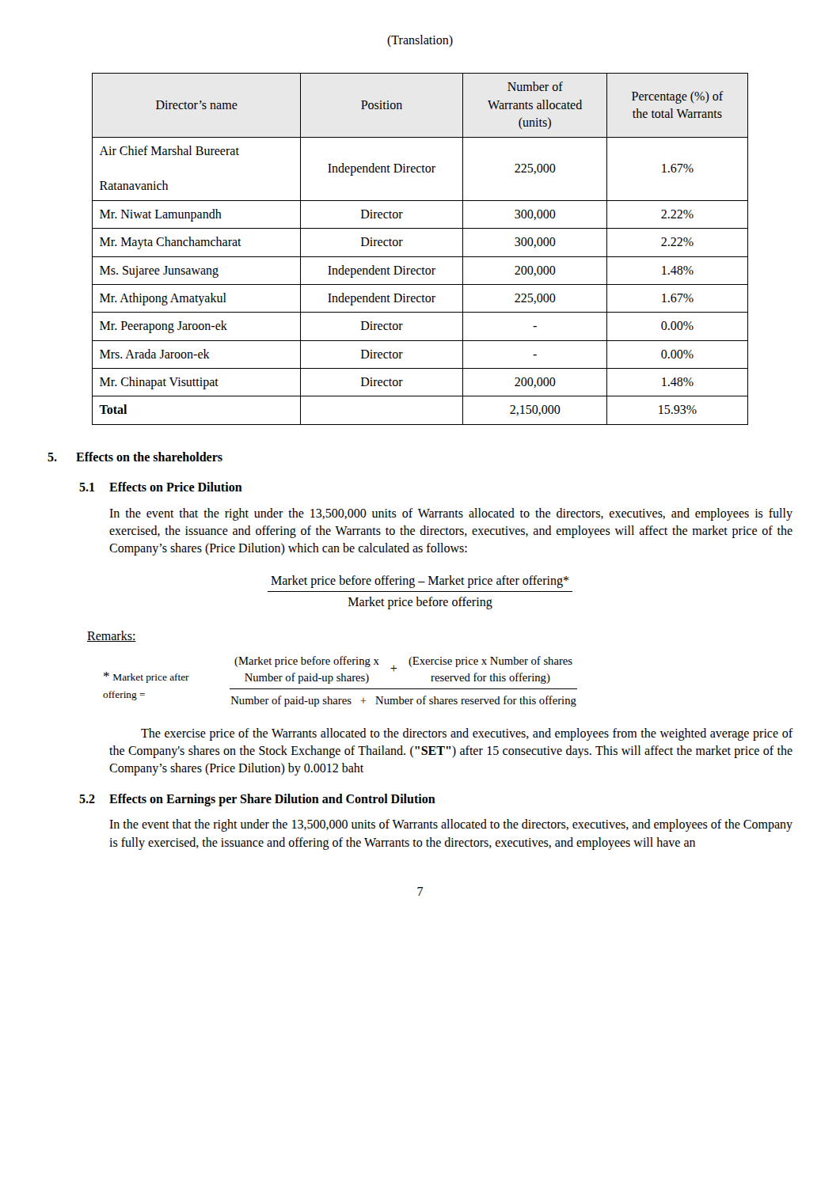(Translation)
| Director’s name | Position | Number of Warrants allocated (units) | Percentage (%) of the total Warrants |
| --- | --- | --- | --- |
| Air Chief Marshal Bureerat Ratanavanich | Independent Director | 225,000 | 1.67% |
| Mr. Niwat Lamunpandh | Director | 300,000 | 2.22% |
| Mr. Mayta Chanchamcharat | Director | 300,000 | 2.22% |
| Ms. Sujaree Junsawang | Independent Director | 200,000 | 1.48% |
| Mr. Athipong Amatyakul | Independent Director | 225,000 | 1.67% |
| Mr. Peerapong Jaroon-ek | Director | - | 0.00% |
| Mrs. Arada Jaroon-ek | Director | - | 0.00% |
| Mr. Chinapat Visuttipat | Director | 200,000 | 1.48% |
| Total | | 2,150,000 | 15.93% |
5. Effects on the shareholders
5.1 Effects on Price Dilution
In the event that the right under the 13,500,000 units of Warrants allocated to the directors, executives, and employees is fully exercised, the issuance and offering of the Warrants to the directors, executives, and employees will affect the market price of the Company’s shares (Price Dilution) which can be calculated as follows:
Market price before offering – Market price after offering* Market price before offering
Remarks:
* Market price after offering =
(Market price before offering x
Number of paid-up shares) + (Exercise price x Number of shares
reserved for this offering)
Number of paid-up shares + Number of shares reserved for this offering
The exercise price of the Warrants allocated to the directors and executives, and employees from the weighted average price of the Company's shares on the Stock Exchange of Thailand. ("SET") after 15 consecutive days. This will affect the market price of the Company’s shares (Price Dilution) by 0.0012 baht
5.2 Effects on Earnings per Share Dilution and Control Dilution
In the event that the right under the 13,500,000 units of Warrants allocated to the directors, executives, and employees of the Company is fully exercised, the issuance and offering of the Warrants to the directors, executives, and employees will have an
7